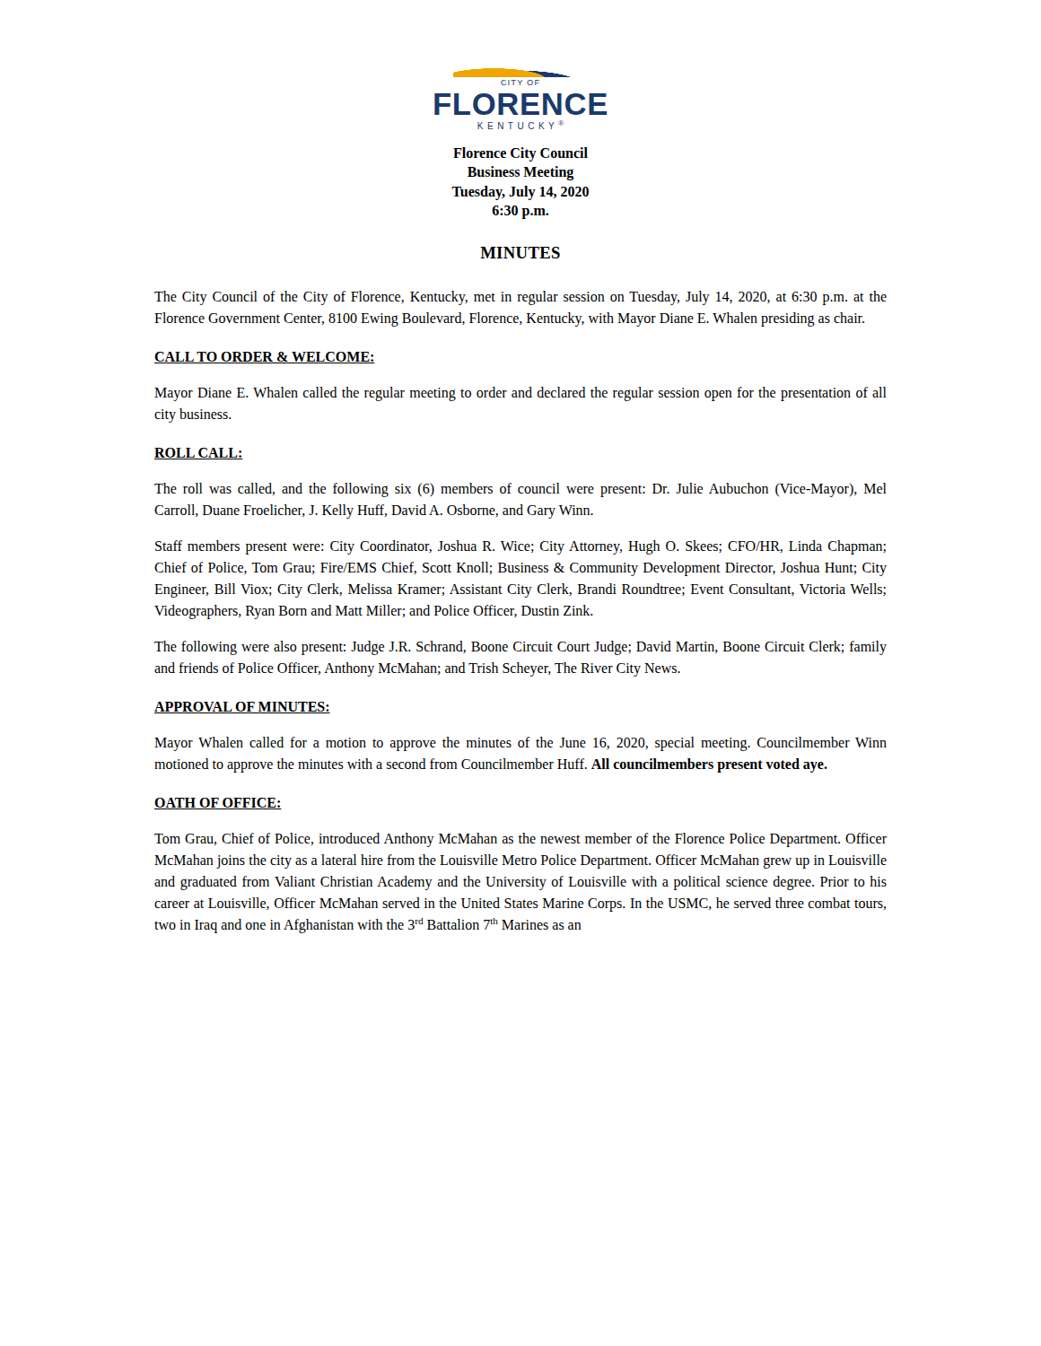CITY OF FLORENCE KENTUCKY®
Florence City Council
Business Meeting
Tuesday, July 14, 2020
6:30 p.m.
MINUTES
The City Council of the City of Florence, Kentucky, met in regular session on Tuesday, July 14, 2020, at 6:30 p.m. at the Florence Government Center, 8100 Ewing Boulevard, Florence, Kentucky, with Mayor Diane E. Whalen presiding as chair.
CALL TO ORDER & WELCOME:
Mayor Diane E. Whalen called the regular meeting to order and declared the regular session open for the presentation of all city business.
ROLL CALL:
The roll was called, and the following six (6) members of council were present: Dr. Julie Aubuchon (Vice-Mayor), Mel Carroll, Duane Froelicher, J. Kelly Huff, David A. Osborne, and Gary Winn.
Staff members present were: City Coordinator, Joshua R. Wice; City Attorney, Hugh O. Skees; CFO/HR, Linda Chapman; Chief of Police, Tom Grau; Fire/EMS Chief, Scott Knoll; Business & Community Development Director, Joshua Hunt; City Engineer, Bill Viox; City Clerk, Melissa Kramer; Assistant City Clerk, Brandi Roundtree; Event Consultant, Victoria Wells; Videographers, Ryan Born and Matt Miller; and Police Officer, Dustin Zink.
The following were also present: Judge J.R. Schrand, Boone Circuit Court Judge; David Martin, Boone Circuit Clerk; family and friends of Police Officer, Anthony McMahan; and Trish Scheyer, The River City News.
APPROVAL OF MINUTES:
Mayor Whalen called for a motion to approve the minutes of the June 16, 2020, special meeting. Councilmember Winn motioned to approve the minutes with a second from Councilmember Huff. All councilmembers present voted aye.
OATH OF OFFICE:
Tom Grau, Chief of Police, introduced Anthony McMahan as the newest member of the Florence Police Department. Officer McMahan joins the city as a lateral hire from the Louisville Metro Police Department. Officer McMahan grew up in Louisville and graduated from Valiant Christian Academy and the University of Louisville with a political science degree. Prior to his career at Louisville, Officer McMahan served in the United States Marine Corps. In the USMC, he served three combat tours, two in Iraq and one in Afghanistan with the 3rd Battalion 7th Marines as an